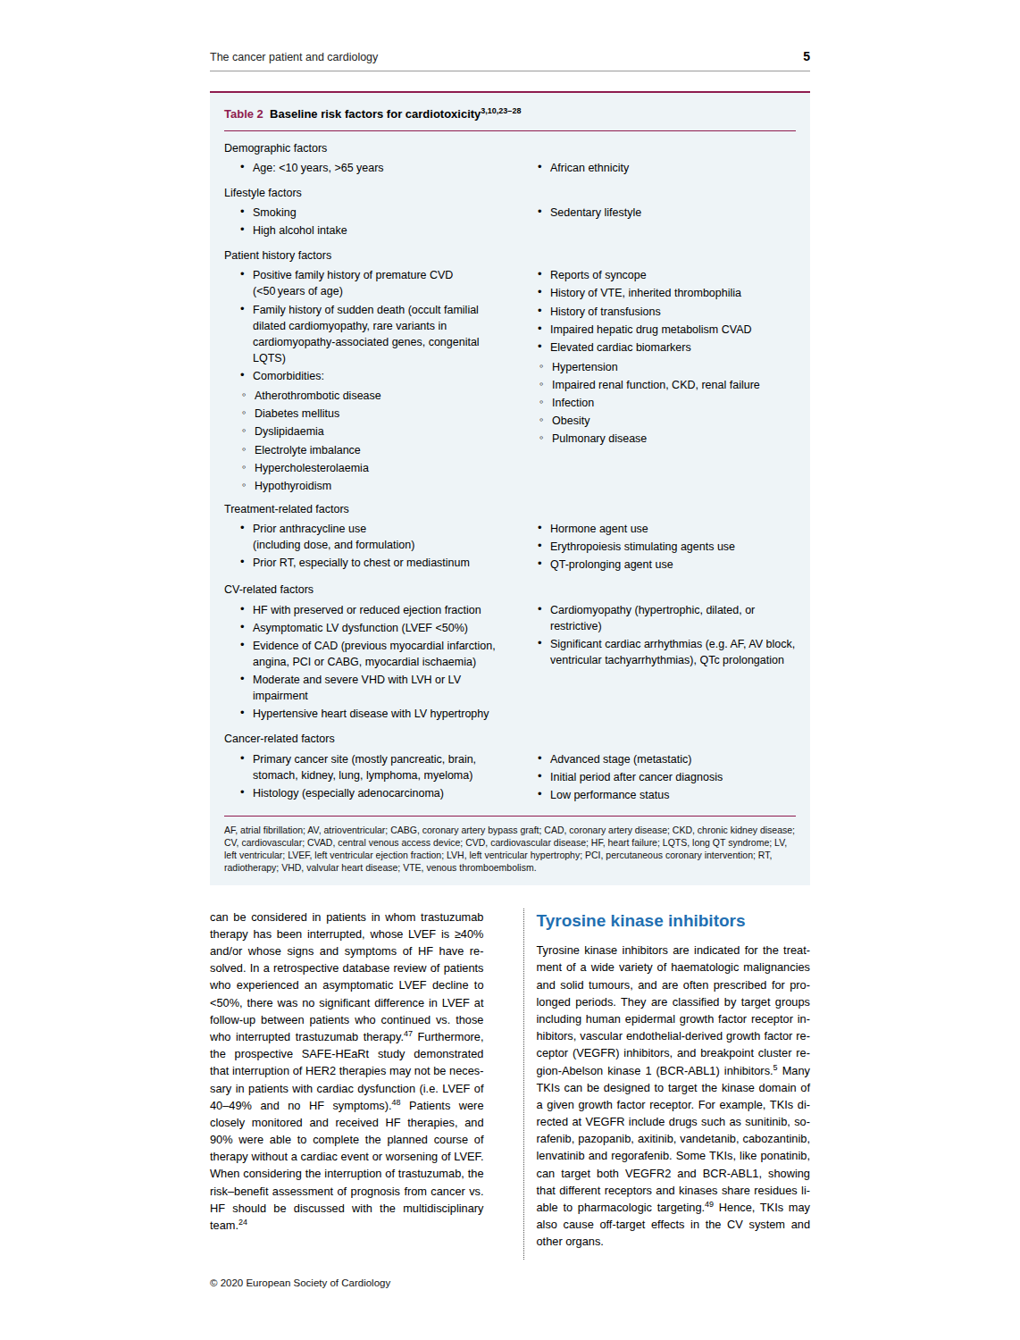The cancer patient and cardiology
5
Table 2 Baseline risk factors for cardiotoxicity3,10,23–28
Demographic factors
Age: <10 years, >65 years
African ethnicity
Lifestyle factors
Smoking
High alcohol intake
Sedentary lifestyle
Patient history factors
Positive family history of premature CVD
(<50 years of age)
Family history of sudden death (occult familial dilated cardiomyopathy, rare variants in cardiomyopathy-associated genes, congenital LQTS)
Comorbidities:
Atherothrombotic disease
Diabetes mellitus
Dyslipidaemia
Electrolyte imbalance
Hypercholesterolaemia
Hypothyroidism
Reports of syncope
History of VTE, inherited thrombophilia
History of transfusions
Impaired hepatic drug metabolism CVAD
Elevated cardiac biomarkers
Hypertension
Impaired renal function, CKD, renal failure
Infection
Obesity
Pulmonary disease
Treatment-related factors
Prior anthracycline use
(including dose, and formulation)
Prior RT, especially to chest or mediastinum
Hormone agent use
Erythropoiesis stimulating agents use
QT-prolonging agent use
CV-related factors
HF with preserved or reduced ejection fraction
Asymptomatic LV dysfunction (LVEF <50%)
Evidence of CAD (previous myocardial infarction, angina, PCI or CABG, myocardial ischaemia)
Moderate and severe VHD with LVH or LV impairment
Hypertensive heart disease with LV hypertrophy
Cardiomyopathy (hypertrophic, dilated, or restrictive)
Significant cardiac arrhythmias (e.g. AF, AV block, ventricular tachyarrhythmias), QTc prolongation
Cancer-related factors
Primary cancer site (mostly pancreatic, brain, stomach, kidney, lung, lymphoma, myeloma)
Histology (especially adenocarcinoma)
Advanced stage (metastatic)
Initial period after cancer diagnosis
Low performance status
AF, atrial fibrillation; AV, atrioventricular; CABG, coronary artery bypass graft; CAD, coronary artery disease; CKD, chronic kidney disease; CV, cardiovascular; CVAD, central venous access device; CVD, cardiovascular disease; HF, heart failure; LQTS, long QT syndrome; LV, left ventricular; LVEF, left ventricular ejection fraction; LVH, left ventricular hypertrophy; PCI, percutaneous coronary intervention; RT, radiotherapy; VHD, valvular heart disease; VTE, venous thromboembolism.
can be considered in patients in whom trastuzumab therapy has been interrupted, whose LVEF is ≥40% and/or whose signs and symptoms of HF have resolved. In a retrospective database review of patients who experienced an asymptomatic LVEF decline to <50%, there was no significant difference in LVEF at follow-up between patients who continued vs. those who interrupted trastuzumab therapy.47 Furthermore, the prospective SAFE-HEaRt study demonstrated that interruption of HER2 therapies may not be necessary in patients with cardiac dysfunction (i.e. LVEF of 40–49% and no HF symptoms).48 Patients were closely monitored and received HF therapies, and 90% were able to complete the planned course of therapy without a cardiac event or worsening of LVEF. When considering the interruption of trastuzumab, the risk–benefit assessment of prognosis from cancer vs. HF should be discussed with the multidisciplinary team.24
Tyrosine kinase inhibitors
Tyrosine kinase inhibitors are indicated for the treatment of a wide variety of haematologic malignancies and solid tumours, and are often prescribed for prolonged periods. They are classified by target groups including human epidermal growth factor receptor inhibitors, vascular endothelial-derived growth factor receptor (VEGFR) inhibitors, and breakpoint cluster region-Abelson kinase 1 (BCR-ABL1) inhibitors.5 Many TKIs can be designed to target the kinase domain of a given growth factor receptor. For example, TKIs directed at VEGFR include drugs such as sunitinib, sorafenib, pazopanib, axitinib, vandetanib, cabozantinib, lenvatinib and regorafenib. Some TKIs, like ponatinib, can target both VEGFR2 and BCR-ABL1, showing that different receptors and kinases share residues liable to pharmacologic targeting.49 Hence, TKIs may also cause off-target effects in the CV system and other organs.
© 2020 European Society of Cardiology